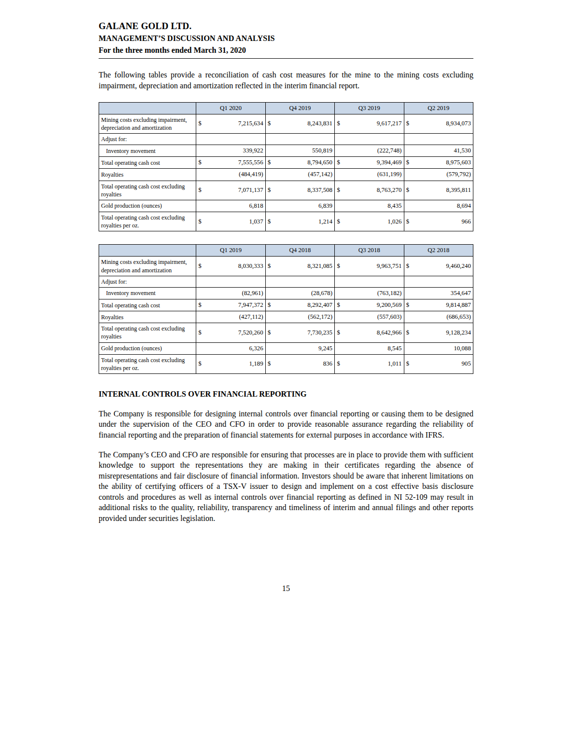GALANE GOLD LTD.
MANAGEMENT’S DISCUSSION AND ANALYSIS
For the three months ended March 31, 2020
The following tables provide a reconciliation of cash cost measures for the mine to the mining costs excluding impairment, depreciation and amortization reflected in the interim financial report.
| | Q1 2020 | Q4 2019 | Q3 2019 | Q2 2019 |
| --- | --- | --- | --- | --- |
| Mining costs excluding impairment, depreciation and amortization | $ | 7,215,634 | $ | 8,243,831 | $ | 9,617,217 | $ | 8,934,073 |
| Adjust for: | | | | |
| Inventory movement | | 339,922 | | 550,819 | | (222,748) | | 41,530 |
| Total operating cash cost | $ | 7,555,556 | $ | 8,794,650 | $ | 9,394,469 | $ | 8,975,603 |
| Royalties | | (484,419) | | (457,142) | | (631,199) | | (579,792) |
| Total operating cash cost excluding royalties | $ | 7,071,137 | $ | 8,337,508 | $ | 8,763,270 | $ | 8,395,811 |
| Gold production (ounces) | | 6,818 | | 6,839 | | 8,435 | | 8,694 |
| Total operating cash cost excluding royalties per oz. | $ | 1,037 | $ | 1,214 | $ | 1,026 | $ | 966 |
| | Q1 2019 | Q4 2018 | Q3 2018 | Q2 2018 |
| --- | --- | --- | --- | --- |
| Mining costs excluding impairment, depreciation and amortization | $ | 8,030,333 | $ | 8,321,085 | $ | 9,963,751 | $ | 9,460,240 |
| Adjust for: | | | | |
| Inventory movement | | (82,961) | | (28,678) | | (763,182) | | 354,647 |
| Total operating cash cost | $ | 7,947,372 | $ | 8,292,407 | $ | 9,200,569 | $ | 9,814,887 |
| Royalties | | (427,112) | | (562,172) | | (557,603) | | (686,653) |
| Total operating cash cost excluding royalties | $ | 7,520,260 | $ | 7,730,235 | $ | 8,642,966 | $ | 9,128,234 |
| Gold production (ounces) | | 6,326 | | 9,245 | | 8,545 | | 10,088 |
| Total operating cash cost excluding royalties per oz. | $ | 1,189 | $ | 836 | $ | 1,011 | $ | 905 |
INTERNAL CONTROLS OVER FINANCIAL REPORTING
The Company is responsible for designing internal controls over financial reporting or causing them to be designed under the supervision of the CEO and CFO in order to provide reasonable assurance regarding the reliability of financial reporting and the preparation of financial statements for external purposes in accordance with IFRS.
The Company’s CEO and CFO are responsible for ensuring that processes are in place to provide them with sufficient knowledge to support the representations they are making in their certificates regarding the absence of misrepresentations and fair disclosure of financial information. Investors should be aware that inherent limitations on the ability of certifying officers of a TSX-V issuer to design and implement on a cost effective basis disclosure controls and procedures as well as internal controls over financial reporting as defined in NI 52-109 may result in additional risks to the quality, reliability, transparency and timeliness of interim and annual filings and other reports provided under securities legislation.
15